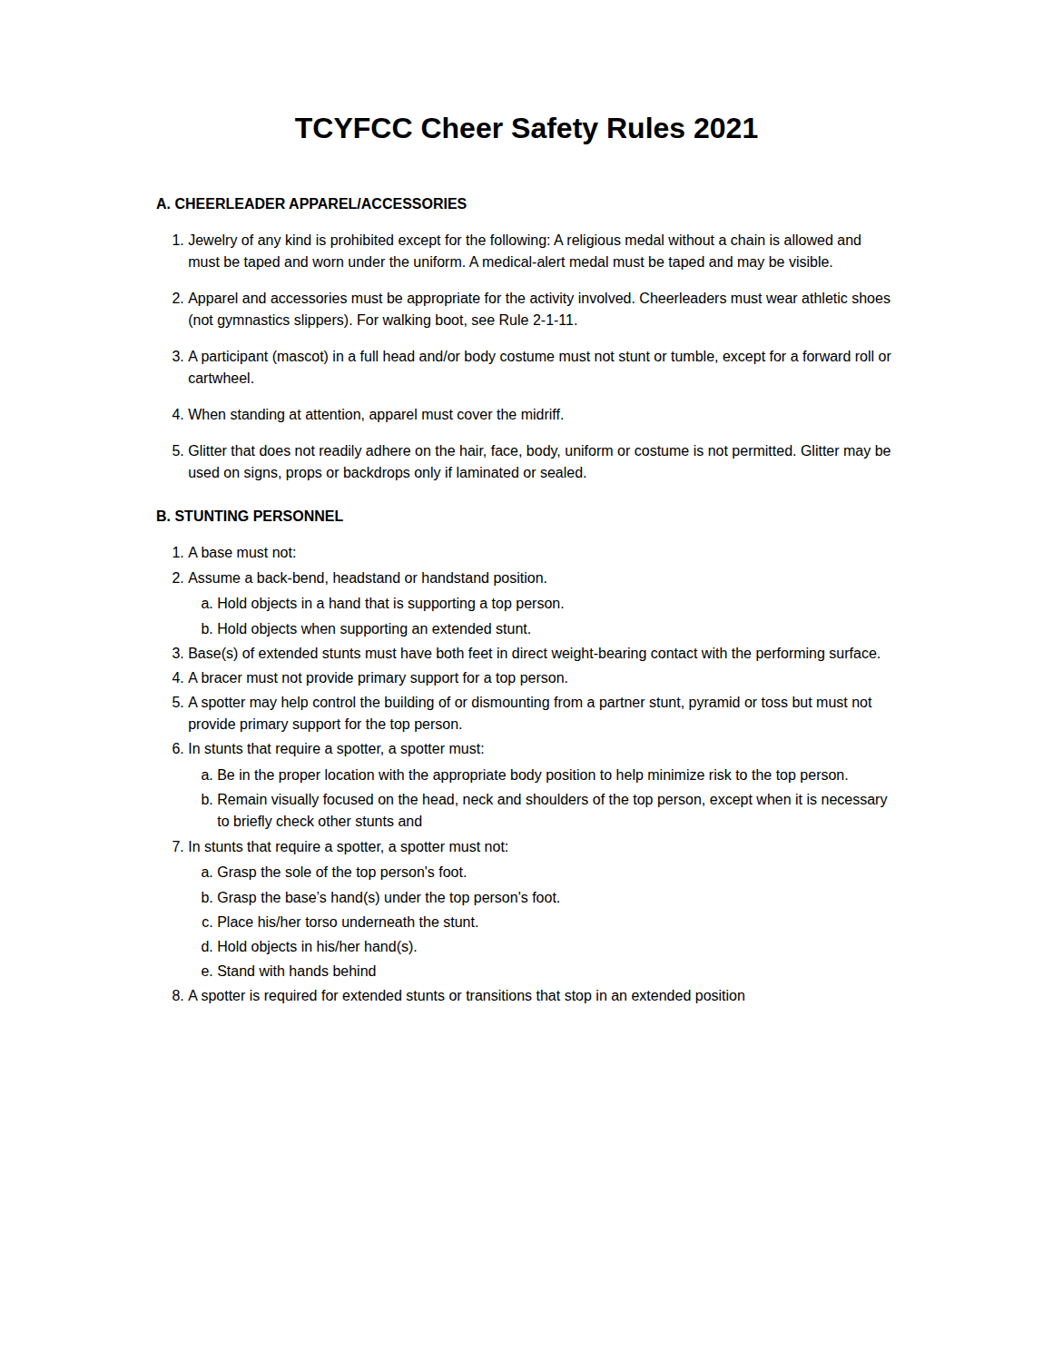TCYFCC Cheer Safety Rules 2021
A. CHEERLEADER APPAREL/ACCESSORIES
Jewelry of any kind is prohibited except for the following: A religious medal without a chain is allowed and must be taped and worn under the uniform. A medical-alert medal must be taped and may be visible.
Apparel and accessories must be appropriate for the activity involved. Cheerleaders must wear athletic shoes (not gymnastics slippers). For walking boot, see Rule 2-1-11.
A participant (mascot) in a full head and/or body costume must not stunt or tumble, except for a forward roll or cartwheel.
When standing at attention, apparel must cover the midriff.
Glitter that does not readily adhere on the hair, face, body, uniform or costume is not permitted. Glitter may be used on signs, props or backdrops only if laminated or sealed.
B. STUNTING PERSONNEL
A base must not:
Assume a back-bend, headstand or handstand position.
Hold objects in a hand that is supporting a top person.
Hold objects when supporting an extended stunt.
Base(s) of extended stunts must have both feet in direct weight-bearing contact with the performing surface.
A bracer must not provide primary support for a top person.
A spotter may help control the building of or dismounting from a partner stunt, pyramid or toss but must not provide primary support for the top person.
In stunts that require a spotter, a spotter must:
Be in the proper location with the appropriate body position to help minimize risk to the top person.
Remain visually focused on the head, neck and shoulders of the top person, except when it is necessary to briefly check other stunts and
In stunts that require a spotter, a spotter must not:
Grasp the sole of the top person's foot.
Grasp the base’s hand(s) under the top person's foot.
Place his/her torso underneath the stunt.
Hold objects in his/her hand(s).
Stand with hands behind
A spotter is required for extended stunts or transitions that stop in an extended position